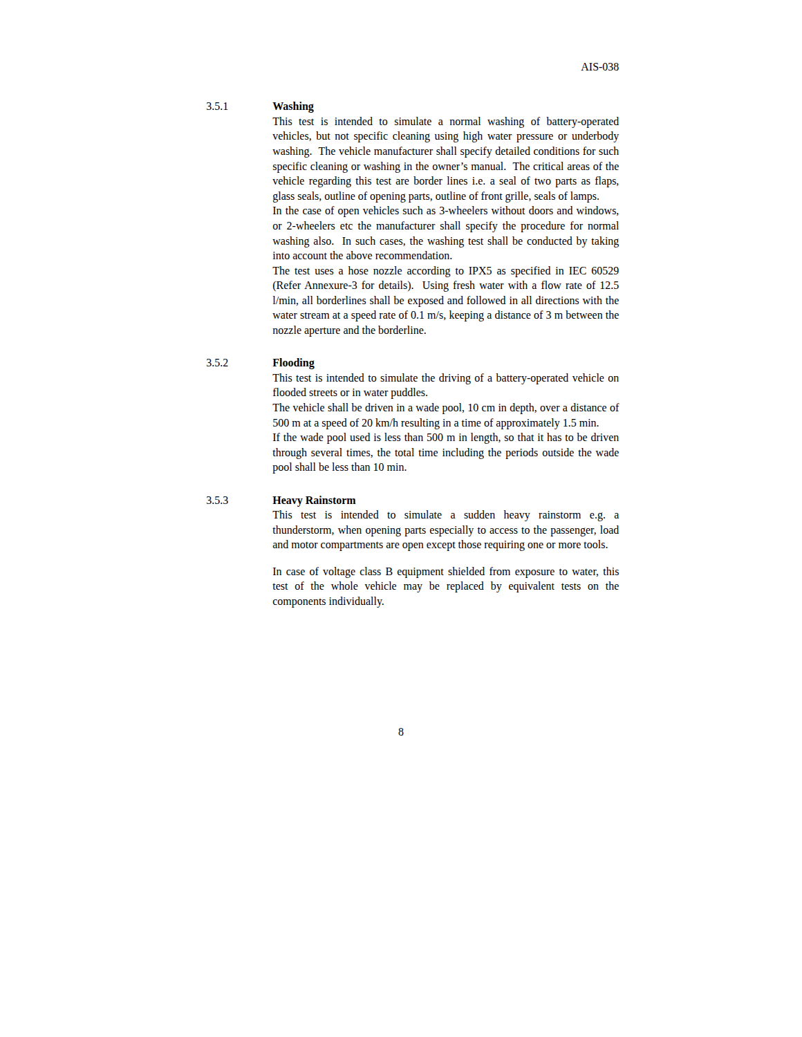AIS-038
3.5.1
Washing
This test is intended to simulate a normal washing of battery-operated vehicles, but not specific cleaning using high water pressure or underbody washing. The vehicle manufacturer shall specify detailed conditions for such specific cleaning or washing in the owner’s manual. The critical areas of the vehicle regarding this test are border lines i.e. a seal of two parts as flaps, glass seals, outline of opening parts, outline of front grille, seals of lamps.
In the case of open vehicles such as 3-wheelers without doors and windows, or 2-wheelers etc the manufacturer shall specify the procedure for normal washing also. In such cases, the washing test shall be conducted by taking into account the above recommendation.
The test uses a hose nozzle according to IPX5 as specified in IEC 60529 (Refer Annexure-3 for details). Using fresh water with a flow rate of 12.5 l/min, all borderlines shall be exposed and followed in all directions with the water stream at a speed rate of 0.1 m/s, keeping a distance of 3 m between the nozzle aperture and the borderline.
3.5.2
Flooding
This test is intended to simulate the driving of a battery-operated vehicle on flooded streets or in water puddles.
The vehicle shall be driven in a wade pool, 10 cm in depth, over a distance of 500 m at a speed of 20 km/h resulting in a time of approximately 1.5 min.
If the wade pool used is less than 500 m in length, so that it has to be driven through several times, the total time including the periods outside the wade pool shall be less than 10 min.
3.5.3
Heavy Rainstorm
This test is intended to simulate a sudden heavy rainstorm e.g. a thunderstorm, when opening parts especially to access to the passenger, load and motor compartments are open except those requiring one or more tools.
In case of voltage class B equipment shielded from exposure to water, this test of the whole vehicle may be replaced by equivalent tests on the components individually.
8